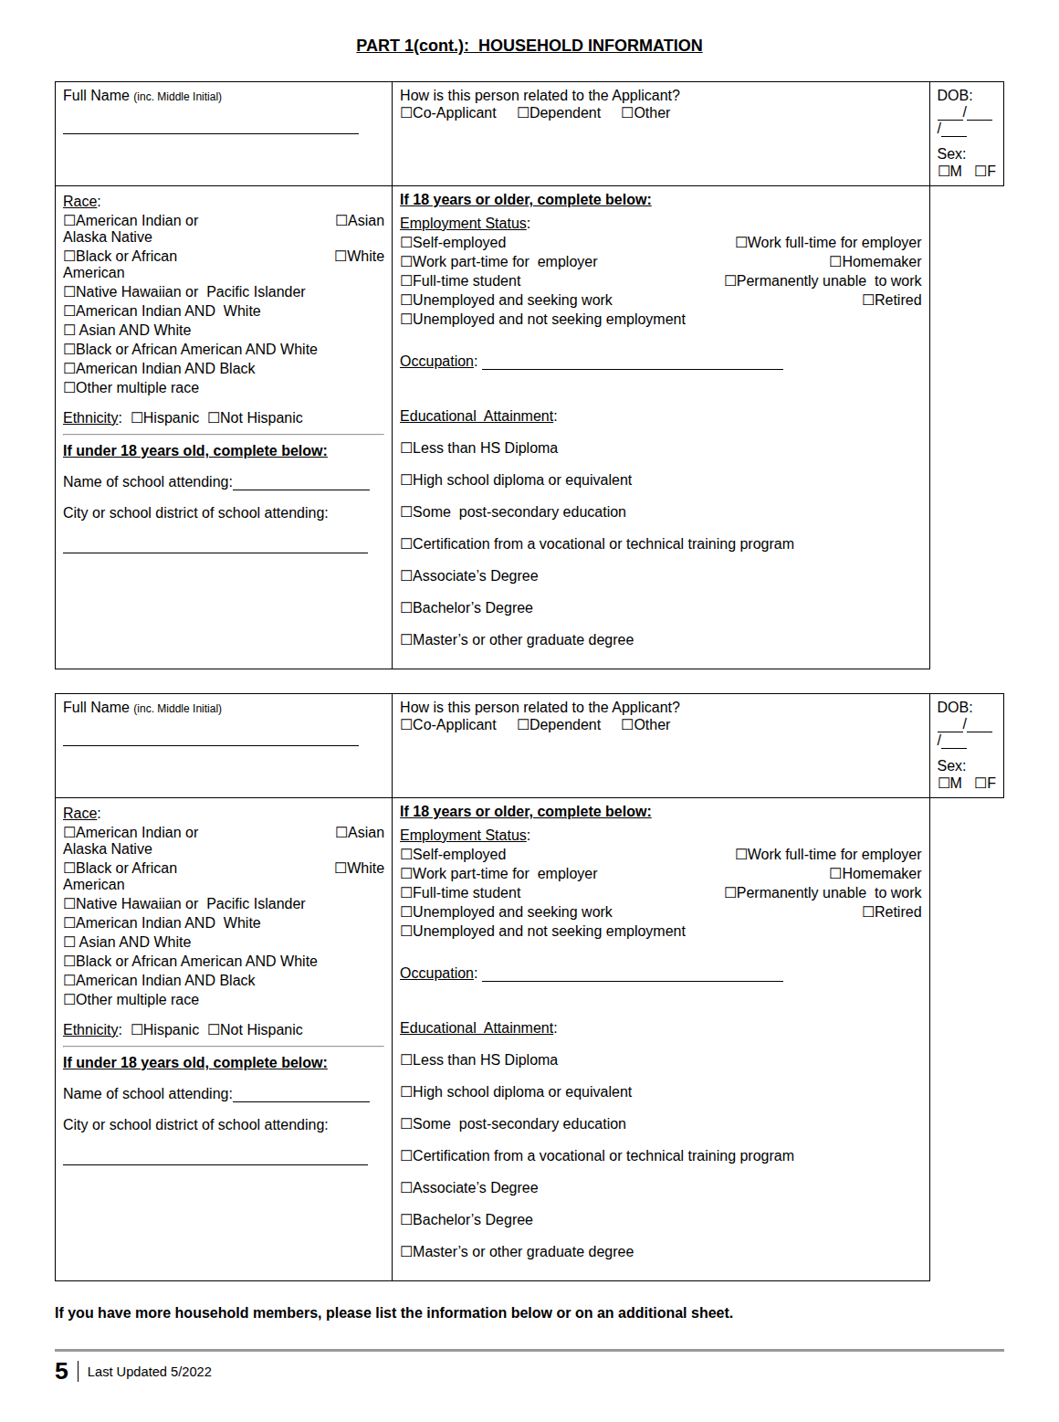PART 1(cont.): HOUSEHOLD INFORMATION
| Full Name (inc. Middle Initial) | How is this person related to the Applicant? ☐Co-Applicant ☐Dependent ☐Other | DOB: / / Sex: ☐M ☐F |
| Race : ☐American Indian or Alaska Native ☐Asian ☐Black or African American ☐White ☐Native Hawaiian or Pacific Islander ☐American Indian AND White ☐ Asian AND White ☐Black or African American AND White ☐American Indian AND Black ☐Other multiple race Ethnicity : ☐Hispanic ☐Not Hispanic If under 18 years old, complete below: Name of school attending: City or school district of school attending: | If 18 years or older, complete below: Employment Status : ☐Self-employed ☐Work full-time for employer ☐Work part-time for employer ☐Homemaker ☐Full-time student ☐Permanently unable to work ☐Unemployed and seeking work ☐Retired ☐Unemployed and not seeking employment Occupation : Educational Attainment : ☐Less than HS Diploma ☐High school diploma or equivalent ☐Some post-secondary education ☐Certification from a vocational or technical training program ☐Associate’s Degree ☐Bachelor’s Degree ☐Master’s or other graduate degree |
| Full Name (inc. Middle Initial) | How is this person related to the Applicant? ☐Co-Applicant ☐Dependent ☐Other | DOB: / / Sex: ☐M ☐F |
| Race : ☐American Indian or Alaska Native ☐Asian ☐Black or African American ☐White ☐Native Hawaiian or Pacific Islander ☐American Indian AND White ☐ Asian AND White ☐Black or African American AND White ☐American Indian AND Black ☐Other multiple race Ethnicity : ☐Hispanic ☐Not Hispanic If under 18 years old, complete below: Name of school attending: City or school district of school attending: | If 18 years or older, complete below: Employment Status : ☐Self-employed ☐Work full-time for employer ☐Work part-time for employer ☐Homemaker ☐Full-time student ☐Permanently unable to work ☐Unemployed and seeking work ☐Retired ☐Unemployed and not seeking employment Occupation : Educational Attainment : ☐Less than HS Diploma ☐High school diploma or equivalent ☐Some post-secondary education ☐Certification from a vocational or technical training program ☐Associate’s Degree ☐Bachelor’s Degree ☐Master’s or other graduate degree |
If you have more household members, please list the information below or on an additional sheet.
5 Last Updated 5/2022